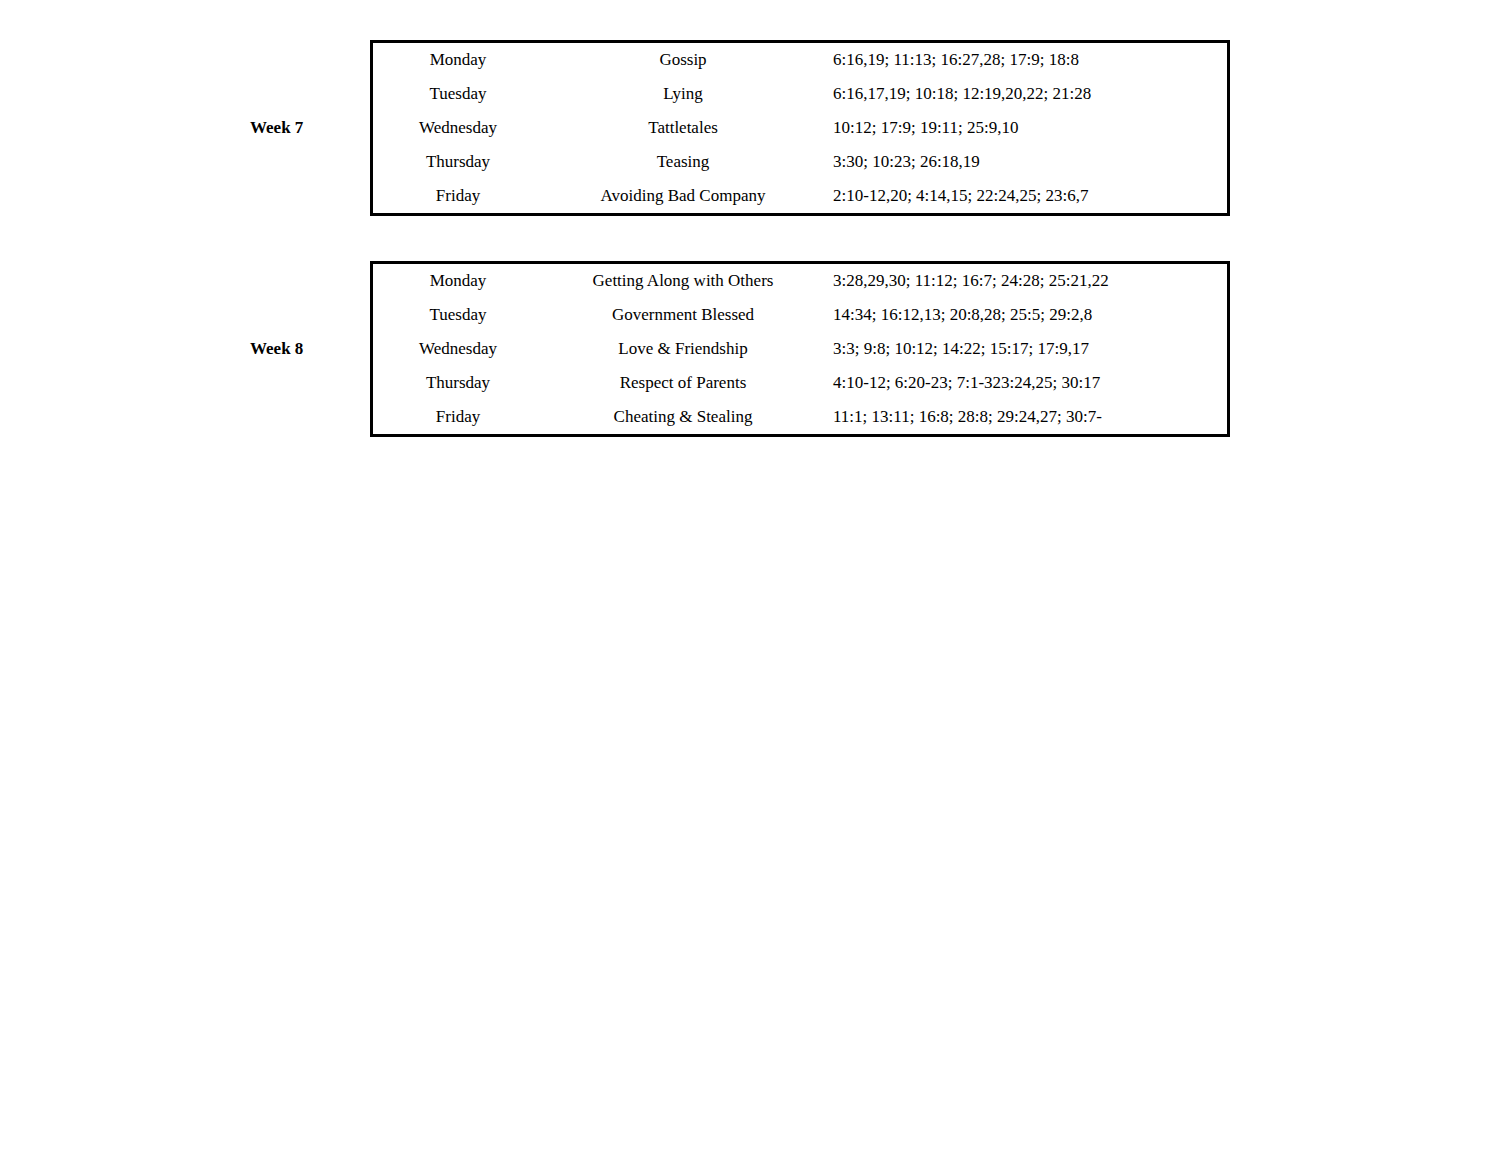Week 7
| Monday | Gossip | 6:16,19; 11:13; 16:27,28; 17:9; 18:8 |
| Tuesday | Lying | 6:16,17,19; 10:18; 12:19,20,22; 21:28 |
| Wednesday | Tattletales | 10:12; 17:9; 19:11; 25:9,10 |
| Thursday | Teasing | 3:30; 10:23; 26:18,19 |
| Friday | Avoiding Bad Company | 2:10-12,20; 4:14,15; 22:24,25; 23:6,7 |
Week 8
| Monday | Getting Along with Others | 3:28,29,30; 11:12; 16:7; 24:28; 25:21,22 |
| Tuesday | Government Blessed | 14:34; 16:12,13; 20:8,28; 25:5; 29:2,8 |
| Wednesday | Love & Friendship | 3:3; 9:8; 10:12; 14:22; 15:17; 17:9,17 |
| Thursday | Respect of Parents | 4:10-12; 6:20-23; 7:1-323:24,25; 30:17 |
| Friday | Cheating & Stealing | 11:1; 13:11; 16:8; 28:8; 29:24,27; 30:7- |